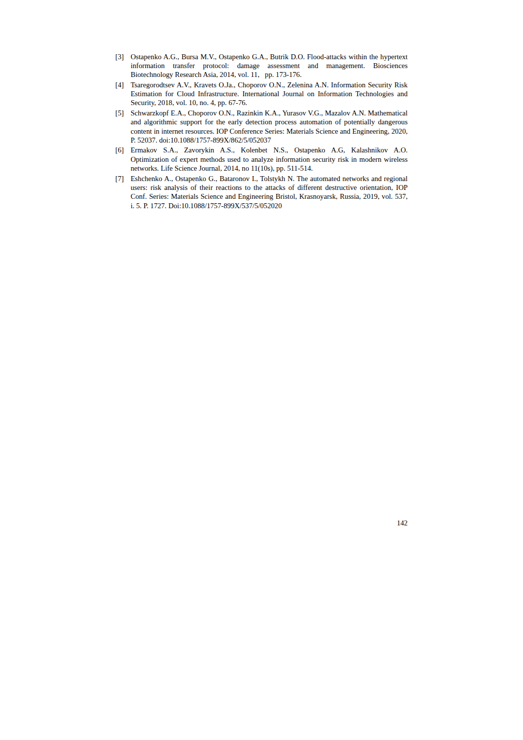[3] Ostapenko A.G., Bursa M.V., Ostapenko G.A., Butrik D.O. Flood-attacks within the hypertext information transfer protocol: damage assessment and management. Biosciences Biotechnology Research Asia, 2014, vol. 11, pp. 173-176.
[4] Tsaregorodtsev A.V., Kravets O.Ja., Choporov O.N., Zelenina A.N. Information Security Risk Estimation for Cloud Infrastructure. International Journal on Information Technologies and Security, 2018, vol. 10, no. 4, pp. 67-76.
[5] Schwarzkopf E.A., Choporov O.N., Razinkin K.A., Yurasov V.G., Mazalov A.N. Mathematical and algorithmic support for the early detection process automation of potentially dangerous content in internet resources. IOP Conference Series: Materials Science and Engineering, 2020, P. 52037. doi:10.1088/1757-899X/862/5/052037
[6] Ermakov S.A., Zavorykin A.S., Kolenbet N.S., Ostapenko A.G, Kalashnikov A.O. Optimization of expert methods used to analyze information security risk in modern wireless networks. Life Science Journal, 2014, no 11(10s), pp. 511-514.
[7] Eshchenko A., Ostapenko G., Bataronov I., Tolstykh N. The automated networks and regional users: risk analysis of their reactions to the attacks of different destructive orientation, IOP Conf. Series: Materials Science and Engineering Bristol, Krasnoyarsk, Russia, 2019, vol. 537, i. 5. P. 1727. Doi:10.1088/1757-899X/537/5/052020
142